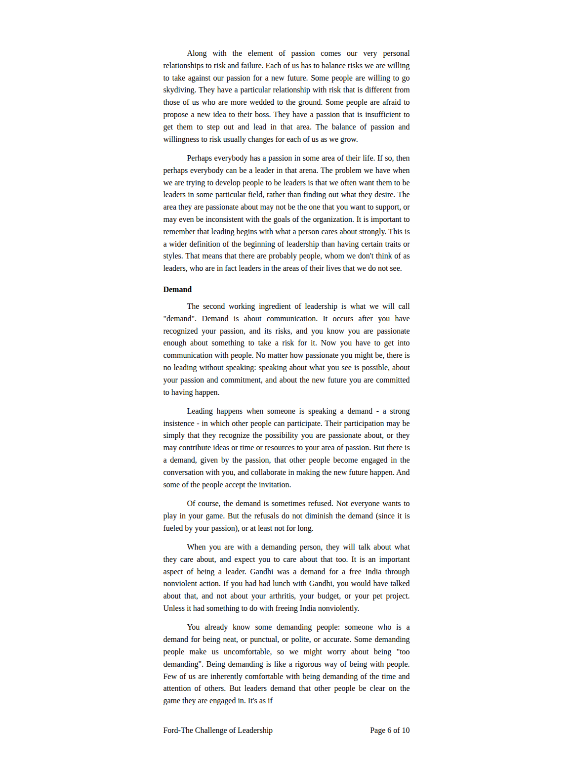Along with the element of passion comes our very personal relationships to risk and failure. Each of us has to balance risks we are willing to take against our passion for a new future. Some people are willing to go skydiving. They have a particular relationship with risk that is different from those of us who are more wedded to the ground. Some people are afraid to propose a new idea to their boss. They have a passion that is insufficient to get them to step out and lead in that area. The balance of passion and willingness to risk usually changes for each of us as we grow.
Perhaps everybody has a passion in some area of their life. If so, then perhaps everybody can be a leader in that arena. The problem we have when we are trying to develop people to be leaders is that we often want them to be leaders in some particular field, rather than finding out what they desire. The area they are passionate about may not be the one that you want to support, or may even be inconsistent with the goals of the organization. It is important to remember that leading begins with what a person cares about strongly. This is a wider definition of the beginning of leadership than having certain traits or styles. That means that there are probably people, whom we don't think of as leaders, who are in fact leaders in the areas of their lives that we do not see.
Demand
The second working ingredient of leadership is what we will call "demand". Demand is about communication. It occurs after you have recognized your passion, and its risks, and you know you are passionate enough about something to take a risk for it. Now you have to get into communication with people. No matter how passionate you might be, there is no leading without speaking: speaking about what you see is possible, about your passion and commitment, and about the new future you are committed to having happen.
Leading happens when someone is speaking a demand - a strong insistence - in which other people can participate. Their participation may be simply that they recognize the possibility you are passionate about, or they may contribute ideas or time or resources to your area of passion. But there is a demand, given by the passion, that other people become engaged in the conversation with you, and collaborate in making the new future happen. And some of the people accept the invitation.
Of course, the demand is sometimes refused. Not everyone wants to play in your game. But the refusals do not diminish the demand (since it is fueled by your passion), or at least not for long.
When you are with a demanding person, they will talk about what they care about, and expect you to care about that too. It is an important aspect of being a leader. Gandhi was a demand for a free India through nonviolent action. If you had had lunch with Gandhi, you would have talked about that, and not about your arthritis, your budget, or your pet project. Unless it had something to do with freeing India nonviolently.
You already know some demanding people: someone who is a demand for being neat, or punctual, or polite, or accurate. Some demanding people make us uncomfortable, so we might worry about being "too demanding". Being demanding is like a rigorous way of being with people. Few of us are inherently comfortable with being demanding of the time and attention of others. But leaders demand that other people be clear on the game they are engaged in. It's as if
Ford-The Challenge of Leadership Page 6 of 10